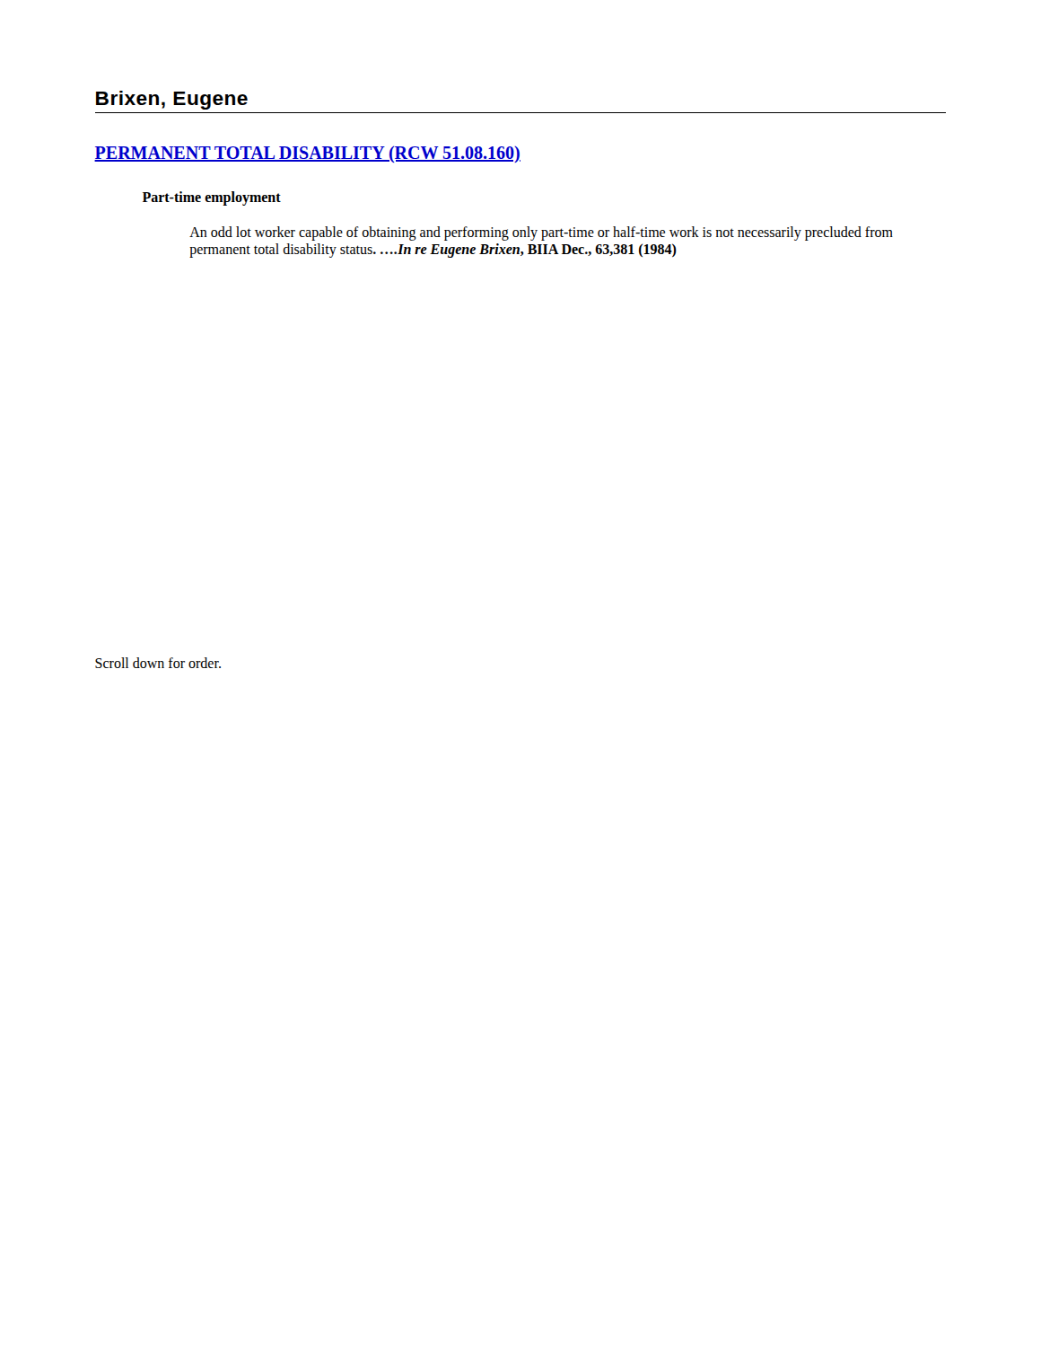Brixen, Eugene
PERMANENT TOTAL DISABILITY (RCW 51.08.160)
Part-time employment
An odd lot worker capable of obtaining and performing only part-time or half-time work is not necessarily precluded from permanent total disability status. ….In re Eugene Brixen, BIIA Dec., 63,381 (1984)
Scroll down for order.